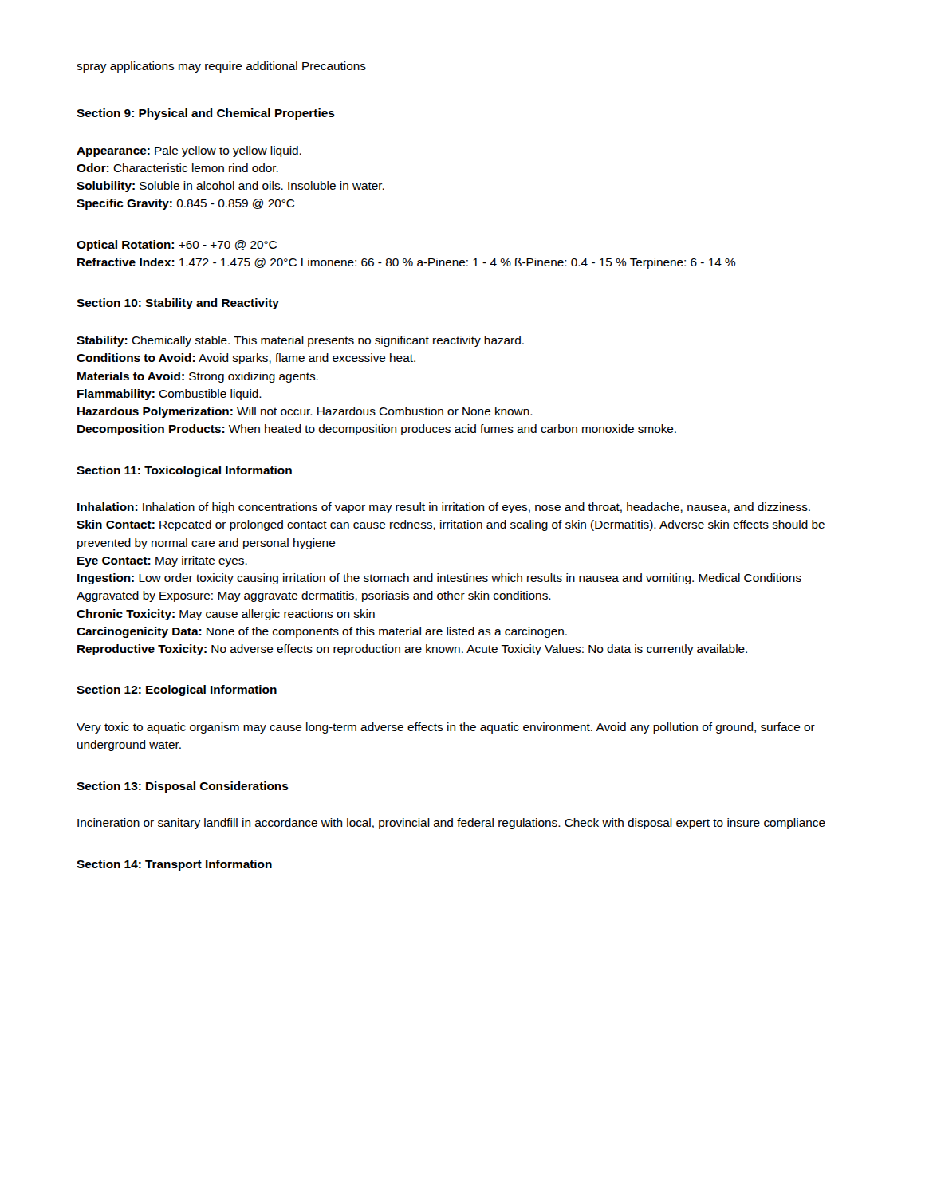spray applications may require additional Precautions
Section 9: Physical and Chemical Properties
Appearance: Pale yellow to yellow liquid.
Odor: Characteristic lemon rind odor.
Solubility: Soluble in alcohol and oils. Insoluble in water.
Specific Gravity: 0.845 - 0.859 @ 20°C
Optical Rotation: +60 - +70 @ 20°C
Refractive Index: 1.472 - 1.475 @ 20°C Limonene: 66 - 80 % a-Pinene: 1 - 4 % ß-Pinene: 0.4 - 15 % Terpinene: 6 - 14 %
Section 10: Stability and Reactivity
Stability: Chemically stable. This material presents no significant reactivity hazard.
Conditions to Avoid: Avoid sparks, flame and excessive heat.
Materials to Avoid: Strong oxidizing agents.
Flammability: Combustible liquid.
Hazardous Polymerization: Will not occur. Hazardous Combustion or None known.
Decomposition Products: When heated to decomposition produces acid fumes and carbon monoxide smoke.
Section 11: Toxicological Information
Inhalation: Inhalation of high concentrations of vapor may result in irritation of eyes, nose and throat, headache, nausea, and dizziness.
Skin Contact: Repeated or prolonged contact can cause redness, irritation and scaling of skin (Dermatitis). Adverse skin effects should be prevented by normal care and personal hygiene
Eye Contact: May irritate eyes.
Ingestion: Low order toxicity causing irritation of the stomach and intestines which results in nausea and vomiting. Medical Conditions Aggravated by Exposure: May aggravate dermatitis, psoriasis and other skin conditions.
Chronic Toxicity: May cause allergic reactions on skin
Carcinogenicity Data: None of the components of this material are listed as a carcinogen.
Reproductive Toxicity: No adverse effects on reproduction are known. Acute Toxicity Values: No data is currently available.
Section 12: Ecological Information
Very toxic to aquatic organism may cause long-term adverse effects in the aquatic environment. Avoid any pollution of ground, surface or underground water.
Section 13: Disposal Considerations
Incineration or sanitary landfill in accordance with local, provincial and federal regulations. Check with disposal expert to insure compliance
Section 14: Transport Information